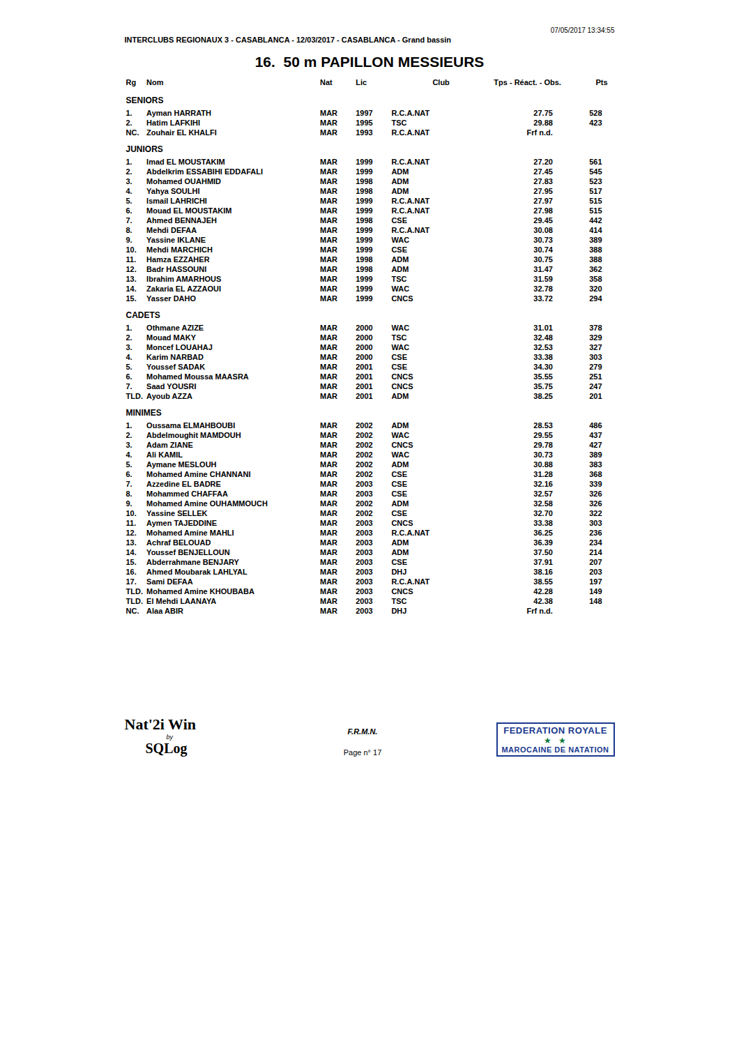07/05/2017 13:34:55
INTERCLUBS REGIONAUX 3 - CASABLANCA - 12/03/2017 - CASABLANCA - Grand bassin
16. 50 m PAPILLON MESSIEURS
| Rg | Nom | Nat | Lic | Club | Tps - Réact. - Obs. | Pts |
| --- | --- | --- | --- | --- | --- | --- |
| SENIORS |
| 1. | Ayman HARRATH | MAR | 1997 | R.C.A.NAT | 27.75 | 528 |
| 2. | Hatim LAFKIHI | MAR | 1995 | TSC | 29.88 | 423 |
| NC. | Zouhair EL KHALFI | MAR | 1993 | R.C.A.NAT | Frf n.d. | |
| JUNIORS |
| 1. | Imad EL MOUSTAKIM | MAR | 1999 | R.C.A.NAT | 27.20 | 561 |
| 2. | Abdelkrim ESSABIHI EDDAFALI | MAR | 1999 | ADM | 27.45 | 545 |
| 3. | Mohamed OUAHMID | MAR | 1998 | ADM | 27.83 | 523 |
| 4. | Yahya SOULHI | MAR | 1998 | ADM | 27.95 | 517 |
| 5. | Ismail LAHRICHI | MAR | 1999 | R.C.A.NAT | 27.97 | 515 |
| 6. | Mouad EL MOUSTAKIM | MAR | 1999 | R.C.A.NAT | 27.98 | 515 |
| 7. | Ahmed BENNAJEH | MAR | 1998 | CSE | 29.45 | 442 |
| 8. | Mehdi DEFAA | MAR | 1999 | R.C.A.NAT | 30.08 | 414 |
| 9. | Yassine IKLANE | MAR | 1999 | WAC | 30.73 | 389 |
| 10. | Mehdi MARCHICH | MAR | 1999 | CSE | 30.74 | 388 |
| 11. | Hamza EZZAHER | MAR | 1998 | ADM | 30.75 | 388 |
| 12. | Badr HASSOUNI | MAR | 1998 | ADM | 31.47 | 362 |
| 13. | Ibrahim AMARHOUS | MAR | 1999 | TSC | 31.59 | 358 |
| 14. | Zakaria EL AZZAOUI | MAR | 1999 | WAC | 32.78 | 320 |
| 15. | Yasser DAHO | MAR | 1999 | CNCS | 33.72 | 294 |
| CADETS |
| 1. | Othmane AZIZE | MAR | 2000 | WAC | 31.01 | 378 |
| 2. | Mouad MAKY | MAR | 2000 | TSC | 32.48 | 329 |
| 3. | Moncef LOUAHAJ | MAR | 2000 | WAC | 32.53 | 327 |
| 4. | Karim NARBAD | MAR | 2000 | CSE | 33.38 | 303 |
| 5. | Youssef SADAK | MAR | 2001 | CSE | 34.30 | 279 |
| 6. | Mohamed Moussa MAASRA | MAR | 2001 | CNCS | 35.55 | 251 |
| 7. | Saad YOUSRI | MAR | 2001 | CNCS | 35.75 | 247 |
| TLD. | Ayoub AZZA | MAR | 2001 | ADM | 38.25 | 201 |
| MINIMES |
| 1. | Oussama ELMAHBOUBI | MAR | 2002 | ADM | 28.53 | 486 |
| 2. | Abdelmoughit MAMDOUH | MAR | 2002 | WAC | 29.55 | 437 |
| 3. | Adam ZIANE | MAR | 2002 | CNCS | 29.78 | 427 |
| 4. | Ali KAMIL | MAR | 2002 | WAC | 30.73 | 389 |
| 5. | Aymane MESLOUH | MAR | 2002 | ADM | 30.88 | 383 |
| 6. | Mohamed Amine CHANNANI | MAR | 2002 | CSE | 31.28 | 368 |
| 7. | Azzedine EL BADRE | MAR | 2003 | CSE | 32.16 | 339 |
| 8. | Mohammed CHAFFAA | MAR | 2003 | CSE | 32.57 | 326 |
| 9. | Mohamed Amine OUHAMMOUCH | MAR | 2002 | ADM | 32.58 | 326 |
| 10. | Yassine SELLEK | MAR | 2002 | CSE | 32.70 | 322 |
| 11. | Aymen TAJEDDINE | MAR | 2003 | CNCS | 33.38 | 303 |
| 12. | Mohamed Amine MAHLI | MAR | 2003 | R.C.A.NAT | 36.25 | 236 |
| 13. | Achraf BELOUAD | MAR | 2003 | ADM | 36.39 | 234 |
| 14. | Youssef BENJELLOUN | MAR | 2003 | ADM | 37.50 | 214 |
| 15. | Abderrahmane BENJARY | MAR | 2003 | CSE | 37.91 | 207 |
| 16. | Ahmed Moubarak LAHLYAL | MAR | 2003 | DHJ | 38.16 | 203 |
| 17. | Sami DEFAA | MAR | 2003 | R.C.A.NAT | 38.55 | 197 |
| TLD. | Mohamed Amine KHOUBABA | MAR | 2003 | CNCS | 42.28 | 149 |
| TLD. | El Mehdi LAANAYA | MAR | 2003 | TSC | 42.38 | 148 |
| NC. | Alaa ABIR | MAR | 2003 | DHJ | Frf n.d. | |
Nat'2i Win
by
SQLog
F.R.M.N.
Page n° 17
FEDERATION ROYALE
★ ★
MAROCAINE DE NATATION